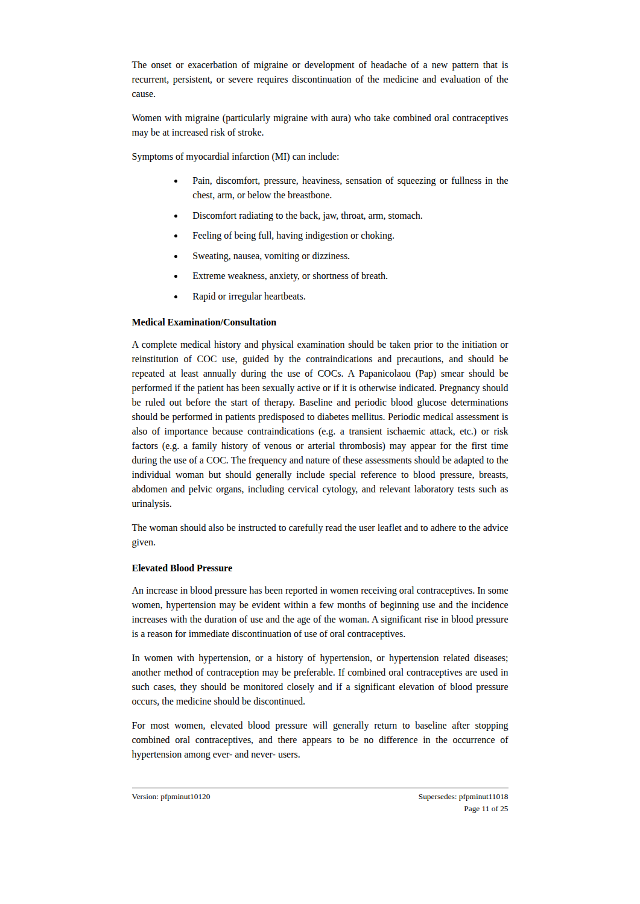The onset or exacerbation of migraine or development of headache of a new pattern that is recurrent, persistent, or severe requires discontinuation of the medicine and evaluation of the cause.
Women with migraine (particularly migraine with aura) who take combined oral contraceptives may be at increased risk of stroke.
Symptoms of myocardial infarction (MI) can include:
Pain, discomfort, pressure, heaviness, sensation of squeezing or fullness in the chest, arm, or below the breastbone.
Discomfort radiating to the back, jaw, throat, arm, stomach.
Feeling of being full, having indigestion or choking.
Sweating, nausea, vomiting or dizziness.
Extreme weakness, anxiety, or shortness of breath.
Rapid or irregular heartbeats.
Medical Examination/Consultation
A complete medical history and physical examination should be taken prior to the initiation or reinstitution of COC use, guided by the contraindications and precautions, and should be repeated at least annually during the use of COCs. A Papanicolaou (Pap) smear should be performed if the patient has been sexually active or if it is otherwise indicated. Pregnancy should be ruled out before the start of therapy. Baseline and periodic blood glucose determinations should be performed in patients predisposed to diabetes mellitus. Periodic medical assessment is also of importance because contraindications (e.g. a transient ischaemic attack, etc.) or risk factors (e.g. a family history of venous or arterial thrombosis) may appear for the first time during the use of a COC. The frequency and nature of these assessments should be adapted to the individual woman but should generally include special reference to blood pressure, breasts, abdomen and pelvic organs, including cervical cytology, and relevant laboratory tests such as urinalysis.
The woman should also be instructed to carefully read the user leaflet and to adhere to the advice given.
Elevated Blood Pressure
An increase in blood pressure has been reported in women receiving oral contraceptives. In some women, hypertension may be evident within a few months of beginning use and the incidence increases with the duration of use and the age of the woman. A significant rise in blood pressure is a reason for immediate discontinuation of use of oral contraceptives.
In women with hypertension, or a history of hypertension, or hypertension related diseases; another method of contraception may be preferable. If combined oral contraceptives are used in such cases, they should be monitored closely and if a significant elevation of blood pressure occurs, the medicine should be discontinued.
For most women, elevated blood pressure will generally return to baseline after stopping combined oral contraceptives, and there appears to be no difference in the occurrence of hypertension among ever- and never- users.
Version: pfpminut10120
Supersedes: pfpminut11018
Page 11 of 25